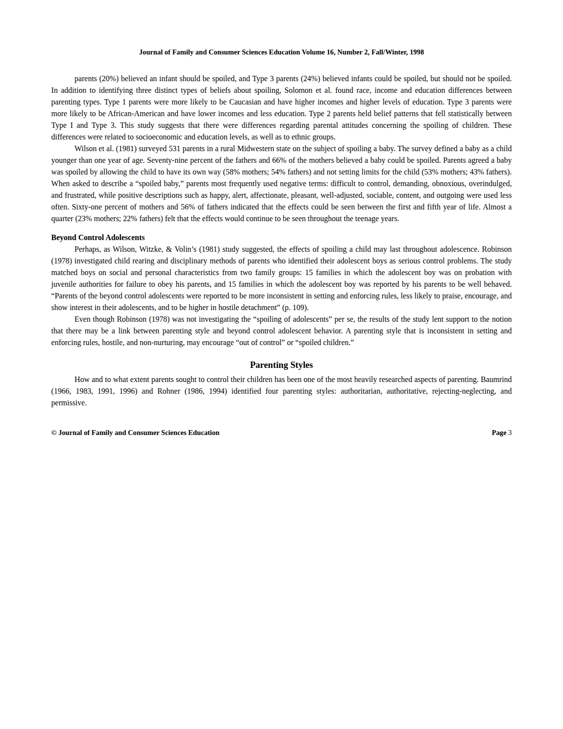Journal of Family and Consumer Sciences Education Volume 16, Number 2, Fall/Winter, 1998
parents (20%) believed an infant should be spoiled, and Type 3 parents (24%) believed infants could be spoiled, but should not be spoiled. In addition to identifying three distinct types of beliefs about spoiling, Solomon et al. found race, income and education differences between parenting types. Type 1 parents were more likely to be Caucasian and have higher incomes and higher levels of education. Type 3 parents were more likely to be African-American and have lower incomes and less education. Type 2 parents held belief patterns that fell statistically between Type I and Type 3. This study suggests that there were differences regarding parental attitudes concerning the spoiling of children. These differences were related to socioeconomic and education levels, as well as to ethnic groups.
Wilson et al. (1981) surveyed 531 parents in a rural Midwestern state on the subject of spoiling a baby. The survey defined a baby as a child younger than one year of age. Seventy-nine percent of the fathers and 66% of the mothers believed a baby could be spoiled. Parents agreed a baby was spoiled by allowing the child to have its own way (58% mothers; 54% fathers) and not setting limits for the child (53% mothers; 43% fathers). When asked to describe a “spoiled baby,” parents most frequently used negative terms: difficult to control, demanding, obnoxious, overindulged, and frustrated, while positive descriptions such as happy, alert, affectionate, pleasant, well-adjusted, sociable, content, and outgoing were used less often. Sixty-one percent of mothers and 56% of fathers indicated that the effects could be seen between the first and fifth year of life. Almost a quarter (23% mothers; 22% fathers) felt that the effects would continue to be seen throughout the teenage years.
Beyond Control Adolescents
Perhaps, as Wilson, Witzke, & Volin’s (1981) study suggested, the effects of spoiling a child may last throughout adolescence. Robinson (1978) investigated child rearing and disciplinary methods of parents who identified their adolescent boys as serious control problems. The study matched boys on social and personal characteristics from two family groups: 15 families in which the adolescent boy was on probation with juvenile authorities for failure to obey his parents, and 15 families in which the adolescent boy was reported by his parents to be well behaved. “Parents of the beyond control adolescents were reported to be more inconsistent in setting and enforcing rules, less likely to praise, encourage, and show interest in their adolescents, and to be higher in hostile detachment” (p. 109).
Even though Robinson (1978) was not investigating the “spoiling of adolescents” per se, the results of the study lent support to the notion that there may be a link between parenting style and beyond control adolescent behavior. A parenting style that is inconsistent in setting and enforcing rules, hostile, and non-nurturing, may encourage “out of control” or “spoiled children.”
Parenting Styles
How and to what extent parents sought to control their children has been one of the most heavily researched aspects of parenting. Baumrind (1966, 1983, 1991, 1996) and Rohner (1986, 1994) identified four parenting styles: authoritarian, authoritative, rejecting-neglecting, and permissive.
© Journal of Family and Consumer Sciences Education Page 3